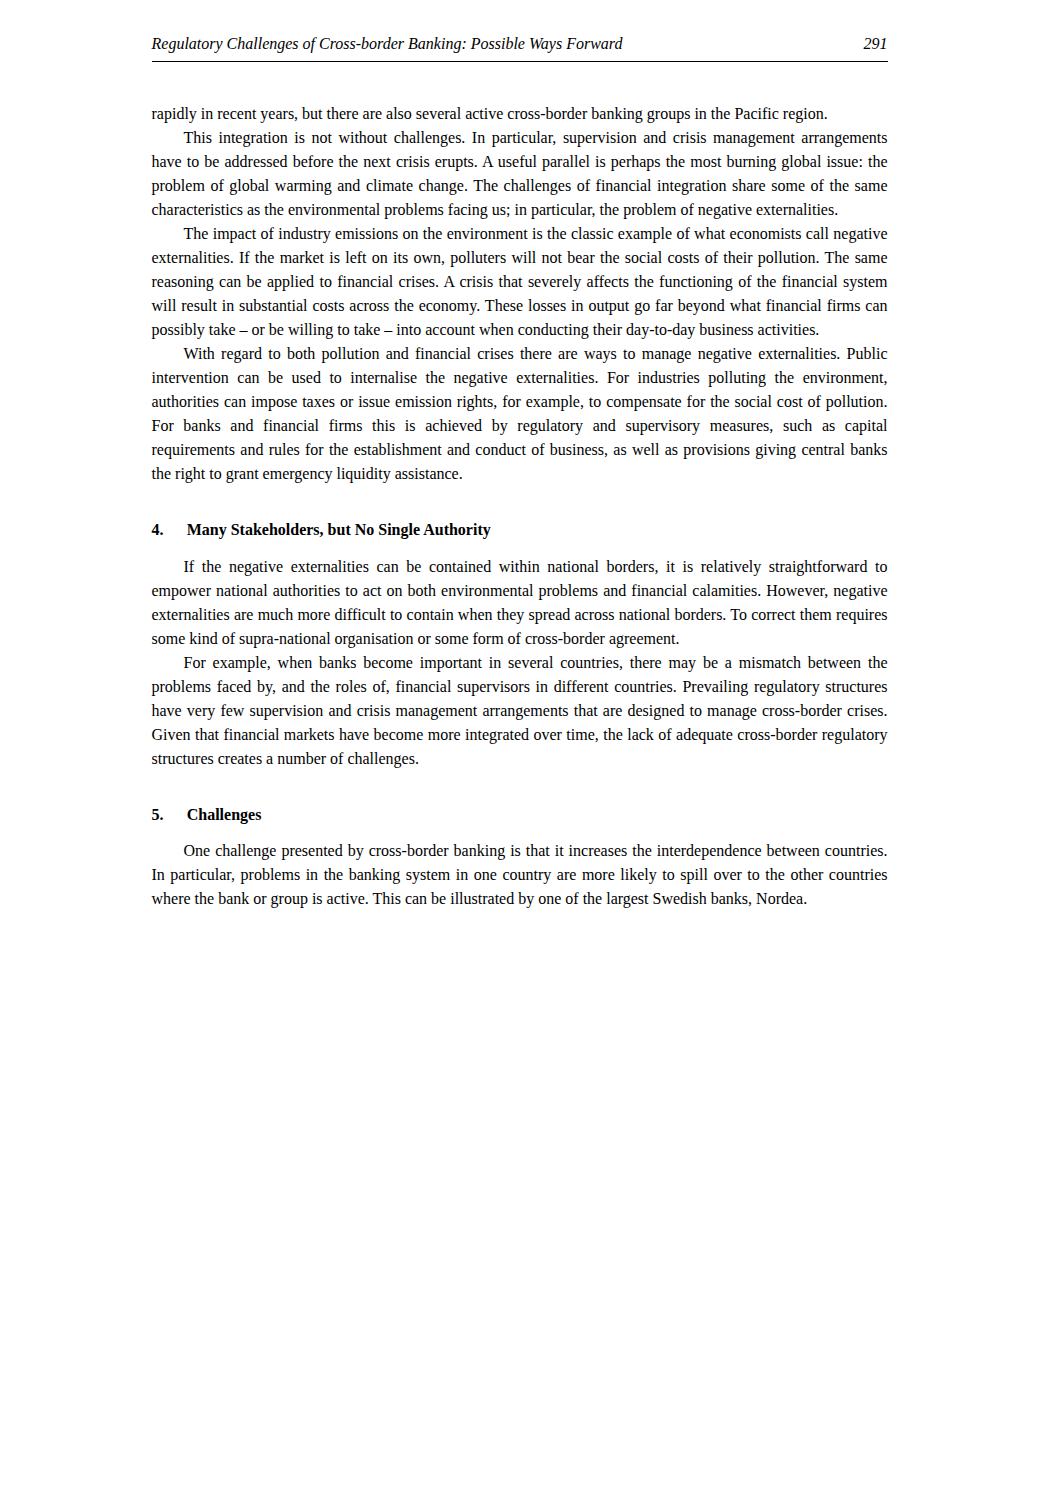Regulatory Challenges of Cross-border Banking: Possible Ways Forward 291
rapidly in recent years, but there are also several active cross-border banking groups in the Pacific region.
This integration is not without challenges. In particular, supervision and crisis management arrangements have to be addressed before the next crisis erupts. A useful parallel is perhaps the most burning global issue: the problem of global warming and climate change. The challenges of financial integration share some of the same characteristics as the environmental problems facing us; in particular, the problem of negative externalities.
The impact of industry emissions on the environment is the classic example of what economists call negative externalities. If the market is left on its own, polluters will not bear the social costs of their pollution. The same reasoning can be applied to financial crises. A crisis that severely affects the functioning of the financial system will result in substantial costs across the economy. These losses in output go far beyond what financial firms can possibly take – or be willing to take – into account when conducting their day-to-day business activities.
With regard to both pollution and financial crises there are ways to manage negative externalities. Public intervention can be used to internalise the negative externalities. For industries polluting the environment, authorities can impose taxes or issue emission rights, for example, to compensate for the social cost of pollution. For banks and financial firms this is achieved by regulatory and supervisory measures, such as capital requirements and rules for the establishment and conduct of business, as well as provisions giving central banks the right to grant emergency liquidity assistance.
4. Many Stakeholders, but No Single Authority
If the negative externalities can be contained within national borders, it is relatively straightforward to empower national authorities to act on both environmental problems and financial calamities. However, negative externalities are much more difficult to contain when they spread across national borders. To correct them requires some kind of supra-national organisation or some form of cross-border agreement.
For example, when banks become important in several countries, there may be a mismatch between the problems faced by, and the roles of, financial supervisors in different countries. Prevailing regulatory structures have very few supervision and crisis management arrangements that are designed to manage cross-border crises. Given that financial markets have become more integrated over time, the lack of adequate cross-border regulatory structures creates a number of challenges.
5. Challenges
One challenge presented by cross-border banking is that it increases the interdependence between countries. In particular, problems in the banking system in one country are more likely to spill over to the other countries where the bank or group is active. This can be illustrated by one of the largest Swedish banks, Nordea.